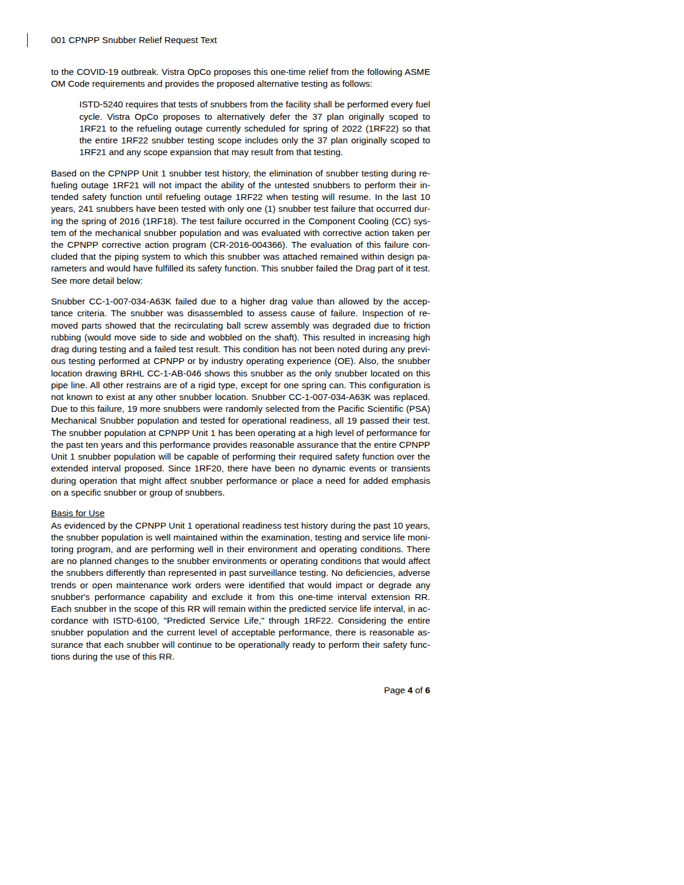001 CPNPP Snubber Relief Request Text
to the COVID-19 outbreak. Vistra OpCo proposes this one-time relief from the following ASME OM Code requirements and provides the proposed alternative testing as follows:
ISTD-5240 requires that tests of snubbers from the facility shall be performed every fuel cycle. Vistra OpCo proposes to alternatively defer the 37 plan originally scoped to 1RF21 to the refueling outage currently scheduled for spring of 2022 (1RF22) so that the entire 1RF22 snubber testing scope includes only the 37 plan originally scoped to 1RF21 and any scope expansion that may result from that testing.
Based on the CPNPP Unit 1 snubber test history, the elimination of snubber testing during refueling outage 1RF21 will not impact the ability of the untested snubbers to perform their intended safety function until refueling outage 1RF22 when testing will resume. In the last 10 years, 241 snubbers have been tested with only one (1) snubber test failure that occurred during the spring of 2016 (1RF18). The test failure occurred in the Component Cooling (CC) system of the mechanical snubber population and was evaluated with corrective action taken per the CPNPP corrective action program (CR-2016-004366). The evaluation of this failure concluded that the piping system to which this snubber was attached remained within design parameters and would have fulfilled its safety function. This snubber failed the Drag part of it test. See more detail below:
Snubber CC-1-007-034-A63K failed due to a higher drag value than allowed by the acceptance criteria. The snubber was disassembled to assess cause of failure. Inspection of removed parts showed that the recirculating ball screw assembly was degraded due to friction rubbing (would move side to side and wobbled on the shaft). This resulted in increasing high drag during testing and a failed test result. This condition has not been noted during any previous testing performed at CPNPP or by industry operating experience (OE). Also, the snubber location drawing BRHL CC-1-AB-046 shows this snubber as the only snubber located on this pipe line. All other restrains are of a rigid type, except for one spring can. This configuration is not known to exist at any other snubber location. Snubber CC-1-007-034-A63K was replaced. Due to this failure, 19 more snubbers were randomly selected from the Pacific Scientific (PSA) Mechanical Snubber population and tested for operational readiness, all 19 passed their test. The snubber population at CPNPP Unit 1 has been operating at a high level of performance for the past ten years and this performance provides reasonable assurance that the entire CPNPP Unit 1 snubber population will be capable of performing their required safety function over the extended interval proposed. Since 1RF20, there have been no dynamic events or transients during operation that might affect snubber performance or place a need for added emphasis on a specific snubber or group of snubbers.
Basis for Use
As evidenced by the CPNPP Unit 1 operational readiness test history during the past 10 years, the snubber population is well maintained within the examination, testing and service life monitoring program, and are performing well in their environment and operating conditions. There are no planned changes to the snubber environments or operating conditions that would affect the snubbers differently than represented in past surveillance testing. No deficiencies, adverse trends or open maintenance work orders were identified that would impact or degrade any snubber's performance capability and exclude it from this one-time interval extension RR. Each snubber in the scope of this RR will remain within the predicted service life interval, in accordance with ISTD-6100, "Predicted Service Life," through 1RF22. Considering the entire snubber population and the current level of acceptable performance, there is reasonable assurance that each snubber will continue to be operationally ready to perform their safety functions during the use of this RR.
Page 4 of 6